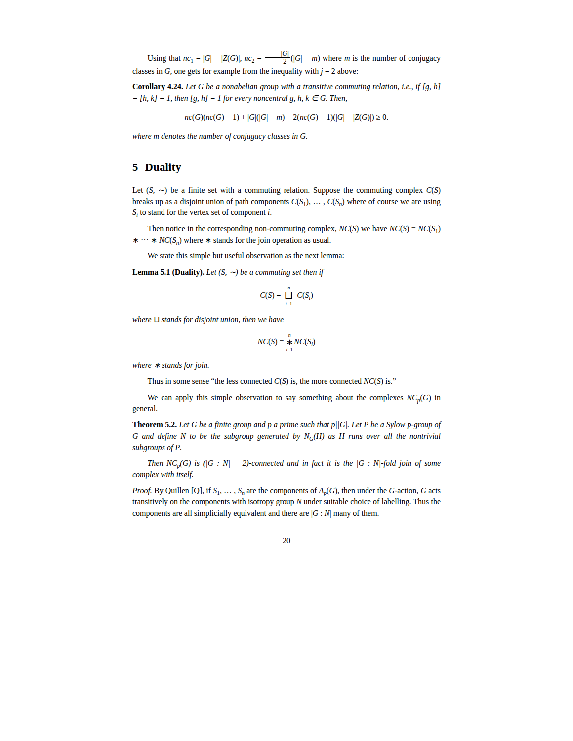Using that nc1 = |G| − |Z(G)|, nc2 = |G|2(|G| − m) where m is the number of conjugacy classes in G, one gets for example from the inequality with j = 2 above:
Corollary 4.24. Let G be a nonabelian group with a transitive commuting relation, i.e., if [g, h] = [h, k] = 1, then [g, h] = 1 for every noncentral g, h, k ∈ G. Then,
nc(G)(nc(G) − 1) + |G|(|G| − m) − 2(nc(G) − 1)(|G| − |Z(G)|) ≥ 0.
where m denotes the number of conjugacy classes in G.
5 Duality
Let (S, ∼) be a finite set with a commuting relation. Suppose the commuting complex C(S) breaks up as a disjoint union of path components C(S1), … , C(Sn) where of course we are using Si to stand for the vertex set of component i.
Then notice in the corresponding non-commuting complex, NC(S) we have NC(S) = NC(S1) ∗ ··· ∗ NC(Sn) where ∗ stands for the join operation as usual.
We state this simple but useful observation as the next lemma:
Lemma 5.1 (Duality). Let (S, ∼) be a commuting set then if
C(S) = n⊔i=1 C(Si)
where ⊔ stands for disjoint union, then we have
NC(S) = n∗i=1 NC(Si)
where ∗ stands for join.
Thus in some sense “the less connected C(S) is, the more connected NC(S) is.”
We can apply this simple observation to say something about the complexes NCp(G) in general.
Theorem 5.2. Let G be a finite group and p a prime such that p||G|. Let P be a Sylow p-group of G and define N to be the subgroup generated by NG(H) as H runs over all the nontrivial subgroups of P.
Then NCp(G) is (|G : N| − 2)-connected and in fact it is the |G : N|-fold join of some complex with itself.
Proof. By Quillen [Q], if S1, … , Sn are the components of Ap(G), then under the G-action, G acts transitively on the components with isotropy group N under suitable choice of labelling. Thus the components are all simplicially equivalent and there are |G : N| many of them.
20